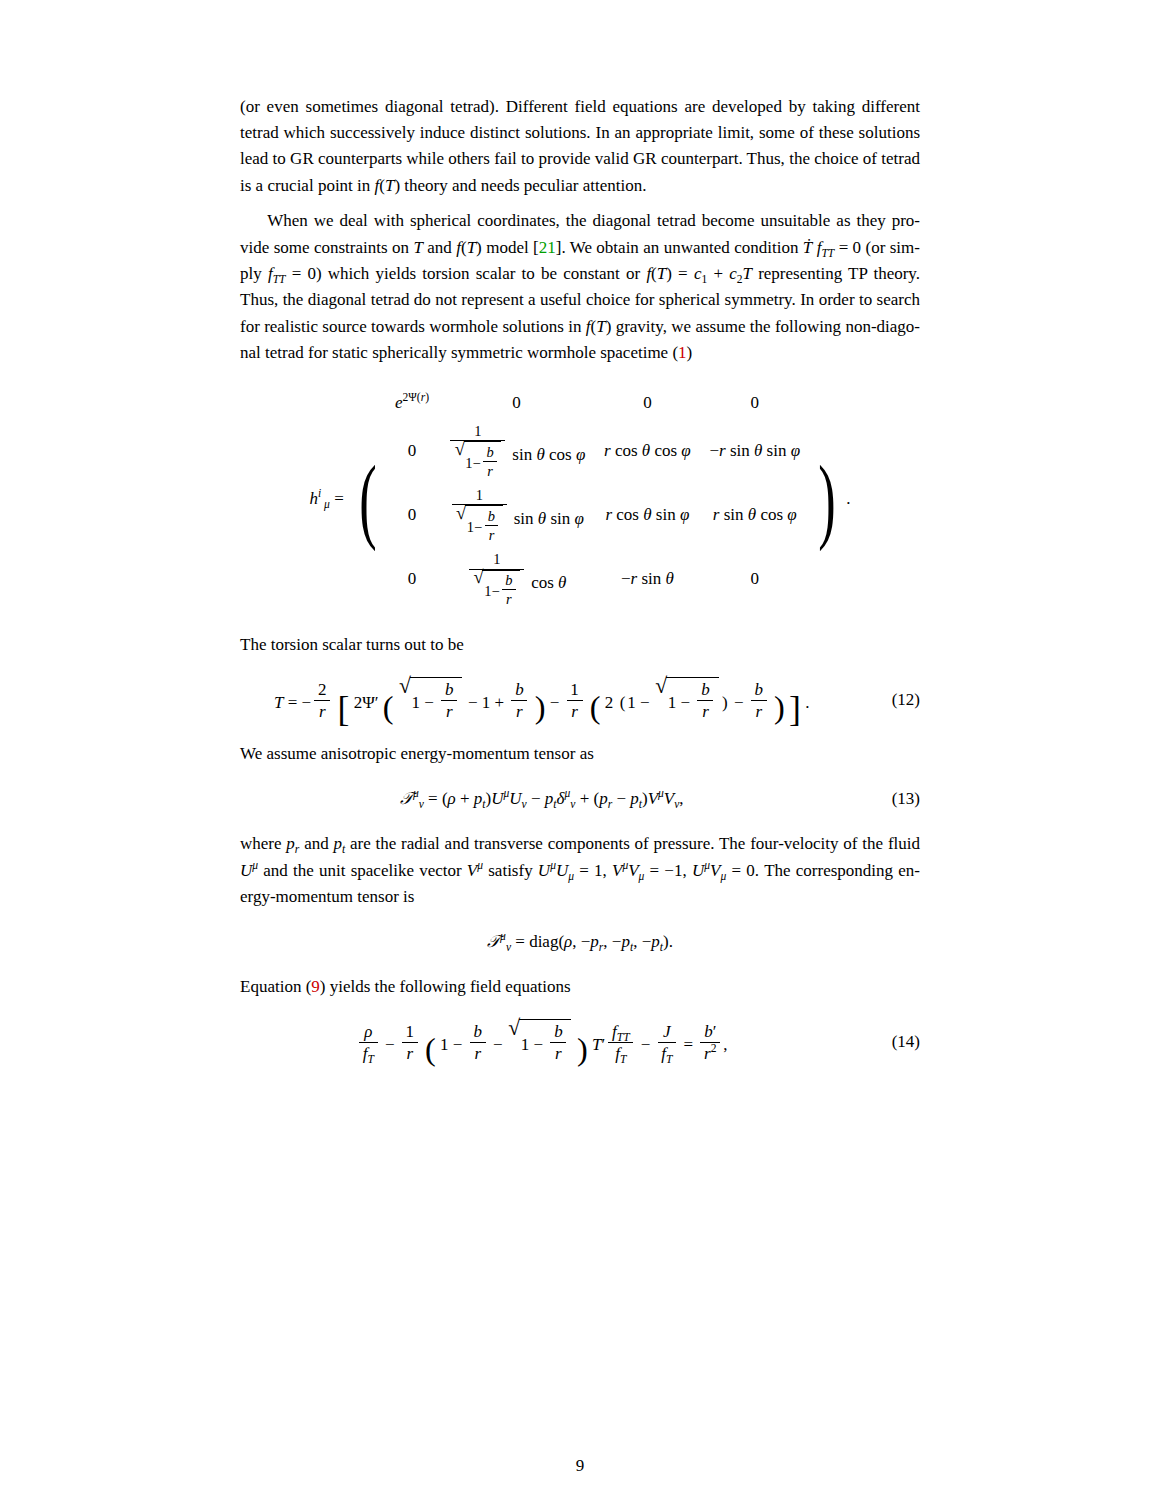(or even sometimes diagonal tetrad). Different field equations are developed by taking different tetrad which successively induce distinct solutions. In an appropriate limit, some of these solutions lead to GR counterparts while others fail to provide valid GR counterpart. Thus, the choice of tetrad is a crucial point in f(T) theory and needs peculiar attention.
When we deal with spherical coordinates, the diagonal tetrad become unsuitable as they provide some constraints on T and f(T) model [21]. We obtain an unwanted condition Ṫ fTT = 0 (or simply fTT = 0) which yields torsion scalar to be constant or f(T) = c1 + c2T representing TP theory. Thus, the diagonal tetrad do not represent a useful choice for spherical symmetry. In order to search for realistic source towards wormhole solutions in f(T) gravity, we assume the following non-diagonal tetrad for static spherically symmetric wormhole spacetime (1)
hi μ = (
| e 2Ψ( r ) | 0 | 0 | 0 |
| 0 | 1 1− b r sin θ cos φ | r cos θ cos φ | − r sin θ sin φ |
| 0 | 1 1− b r sin θ sin φ | r cos θ sin φ | r sin θ cos φ |
| 0 | 1 1− b r cos θ | − r sin θ | 0 |
) .
The torsion scalar turns out to be
T = −2 r [ 2Ψ′ ( 1 − br − 1 + br ) − 1 r ( 2 (1 − 1 − br) − br ) ] .
(12)
We assume anisotropic energy-momentum tensor as
𝒯μν = (ρ + pt)UμUν − ptδμν + (pr − pt)VμVν,
(13)
where pr and pt are the radial and transverse components of pressure. The four-velocity of the fluid Uμ and the unit spacelike vector Vμ satisfy UμUμ = 1, VμVμ = −1, UμVμ = 0. The corresponding energy-momentum tensor is
𝒯μν = diag(ρ, −pr, −pt, −pt).
Equation (9) yields the following field equations
ρfT − 1 r ( 1 − br − 1 − br ) T′fTT fT − JfT = b′r2,
(14)
9